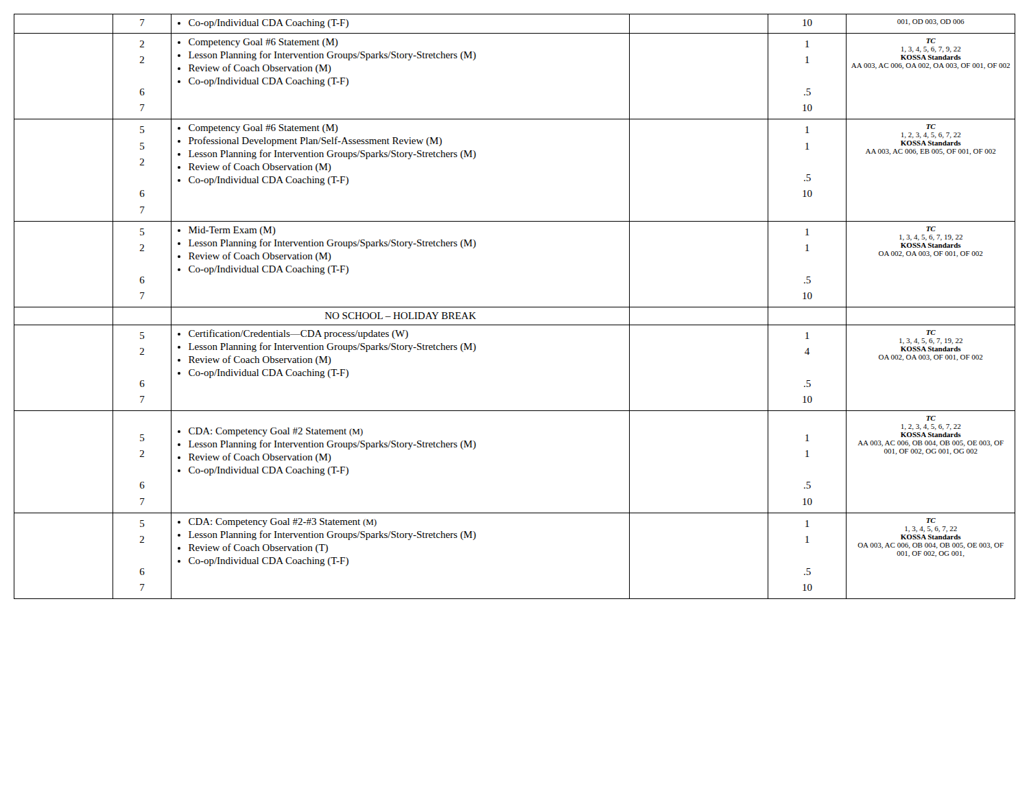| | 7 | Co-op/Individual CDA Coaching (T-F) | | 10 | 001, OD 003, OD 006 |
| | 2 2 6 7 | Competency Goal #6 Statement (M) Lesson Planning for Intervention Groups/Sparks/Story-Stretchers (M) Review of Coach Observation (M) Co-op/Individual CDA Coaching (T-F) | | 1 1 .5 10 | TC 1, 3, 4, 5, 6, 7, 9, 22 KOSSA Standards AA 003, AC 006, OA 002, OA 003, OF 001, OF 002 |
| | 5 5 2 6 7 | Competency Goal #6 Statement (M) Professional Development Plan/Self-Assessment Review (M) Lesson Planning for Intervention Groups/Sparks/Story-Stretchers (M) Review of Coach Observation (M) Co-op/Individual CDA Coaching (T-F) | | 1 1 .5 10 | TC 1, 2, 3, 4, 5, 6, 7, 22 KOSSA Standards AA 003, AC 006, EB 005, OF 001, OF 002 |
| | 5 2 6 7 | Mid-Term Exam (M) Lesson Planning for Intervention Groups/Sparks/Story-Stretchers (M) Review of Coach Observation (M) Co-op/Individual CDA Coaching (T-F) | | 1 1 .5 10 | TC 1, 3, 4, 5, 6, 7, 19, 22 KOSSA Standards OA 002, OA 003, OF 001, OF 002 |
| | | NO SCHOOL – HOLIDAY BREAK | | | |
| | 5 2 6 7 | Certification/Credentials—CDA process/updates (W) Lesson Planning for Intervention Groups/Sparks/Story-Stretchers (M) Review of Coach Observation (M) Co-op/Individual CDA Coaching (T-F) | | 1 4 .5 10 | TC 1, 3, 4, 5, 6, 7, 19, 22 KOSSA Standards OA 002, OA 003, OF 001, OF 002 |
| | 5 2 6 7 | CDA: Competency Goal #2 Statement (M) Lesson Planning for Intervention Groups/Sparks/Story-Stretchers (M) Review of Coach Observation (M) Co-op/Individual CDA Coaching (T-F) | | 1 1 .5 10 | TC 1, 2, 3, 4, 5, 6, 7, 22 KOSSA Standards AA 003, AC 006, OB 004, OB 005, OE 003, OF 001, OF 002, OG 001, OG 002 |
| | 5 2 6 7 | CDA: Competency Goal #2-#3 Statement (M) Lesson Planning for Intervention Groups/Sparks/Story-Stretchers (M) Review of Coach Observation (T) Co-op/Individual CDA Coaching (T-F) | | 1 1 .5 10 | TC 1, 3, 4, 5, 6, 7, 22 KOSSA Standards OA 003, AC 006, OB 004, OB 005, OE 003, OF 001, OF 002, OG 001, |